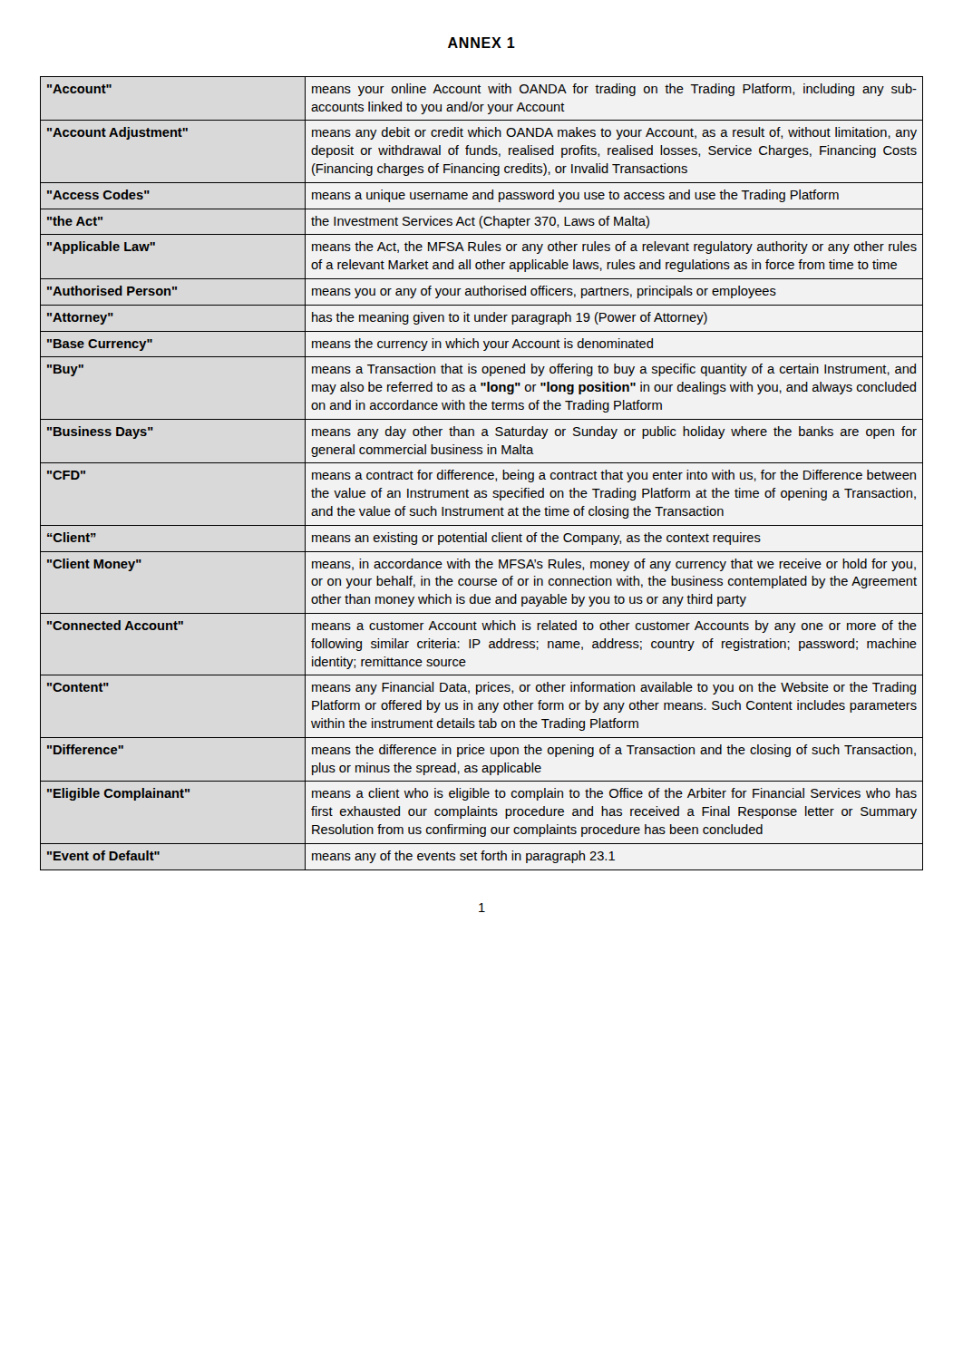ANNEX 1
| "Account" | means your online Account with OANDA for trading on the Trading Platform, including any sub-accounts linked to you and/or your Account |
| "Account Adjustment" | means any debit or credit which OANDA makes to your Account, as a result of, without limitation, any deposit or withdrawal of funds, realised profits, realised losses, Service Charges, Financing Costs (Financing charges of Financing credits), or Invalid Transactions |
| "Access Codes" | means a unique username and password you use to access and use the Trading Platform |
| "the Act" | the Investment Services Act (Chapter 370, Laws of Malta) |
| "Applicable Law" | means the Act, the MFSA Rules or any other rules of a relevant regulatory authority or any other rules of a relevant Market and all other applicable laws, rules and regulations as in force from time to time |
| "Authorised Person" | means you or any of your authorised officers, partners, principals or employees |
| "Attorney" | has the meaning given to it under paragraph 19 (Power of Attorney) |
| "Base Currency" | means the currency in which your Account is denominated |
| "Buy" | means a Transaction that is opened by offering to buy a specific quantity of a certain Instrument, and may also be referred to as a "long" or "long position" in our dealings with you, and always concluded on and in accordance with the terms of the Trading Platform |
| "Business Days" | means any day other than a Saturday or Sunday or public holiday where the banks are open for general commercial business in Malta |
| "CFD" | means a contract for difference, being a contract that you enter into with us, for the Difference between the value of an Instrument as specified on the Trading Platform at the time of opening a Transaction, and the value of such Instrument at the time of closing the Transaction |
| “Client” | means an existing or potential client of the Company, as the context requires |
| "Client Money" | means, in accordance with the MFSA’s Rules, money of any currency that we receive or hold for you, or on your behalf, in the course of or in connection with, the business contemplated by the Agreement other than money which is due and payable by you to us or any third party |
| "Connected Account" | means a customer Account which is related to other customer Accounts by any one or more of the following similar criteria: IP address; name, address; country of registration; password; machine identity; remittance source |
| "Content" | means any Financial Data, prices, or other information available to you on the Website or the Trading Platform or offered by us in any other form or by any other means. Such Content includes parameters within the instrument details tab on the Trading Platform |
| "Difference" | means the difference in price upon the opening of a Transaction and the closing of such Transaction, plus or minus the spread, as applicable |
| "Eligible Complainant" | means a client who is eligible to complain to the Office of the Arbiter for Financial Services who has first exhausted our complaints procedure and has received a Final Response letter or Summary Resolution from us confirming our complaints procedure has been concluded |
| "Event of Default" | means any of the events set forth in paragraph 23.1 |
1